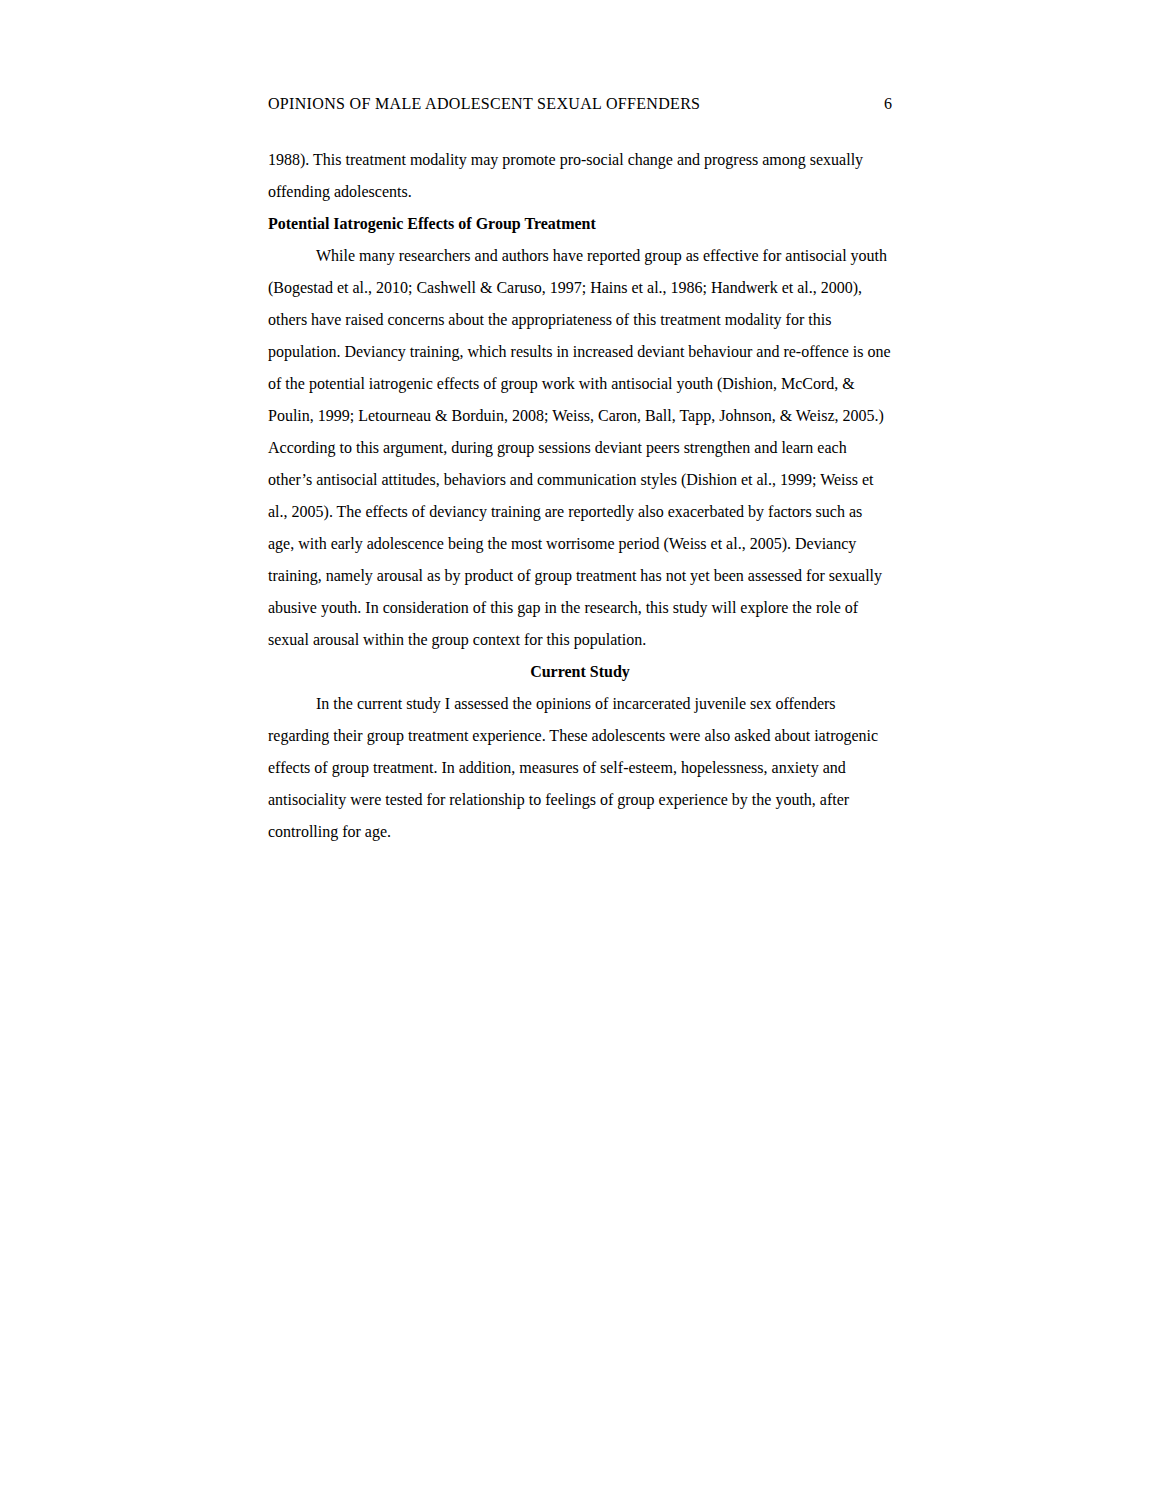Opinions of Male Adolescent Sexual Offenders 6
1988). This treatment modality may promote pro-social change and progress among sexually offending adolescents.
Potential Iatrogenic Effects of Group Treatment
While many researchers and authors have reported group as effective for antisocial youth (Bogestad et al., 2010; Cashwell & Caruso, 1997; Hains et al., 1986; Handwerk et al., 2000), others have raised concerns about the appropriateness of this treatment modality for this population. Deviancy training, which results in increased deviant behaviour and re-offence is one of the potential iatrogenic effects of group work with antisocial youth (Dishion, McCord, & Poulin, 1999; Letourneau & Borduin, 2008; Weiss, Caron, Ball, Tapp, Johnson, & Weisz, 2005.) According to this argument, during group sessions deviant peers strengthen and learn each other’s antisocial attitudes, behaviors and communication styles (Dishion et al., 1999; Weiss et al., 2005). The effects of deviancy training are reportedly also exacerbated by factors such as age, with early adolescence being the most worrisome period (Weiss et al., 2005). Deviancy training, namely arousal as by product of group treatment has not yet been assessed for sexually abusive youth. In consideration of this gap in the research, this study will explore the role of sexual arousal within the group context for this population.
Current Study
In the current study I assessed the opinions of incarcerated juvenile sex offenders regarding their group treatment experience. These adolescents were also asked about iatrogenic effects of group treatment. In addition, measures of self-esteem, hopelessness, anxiety and antisociality were tested for relationship to feelings of group experience by the youth, after controlling for age.